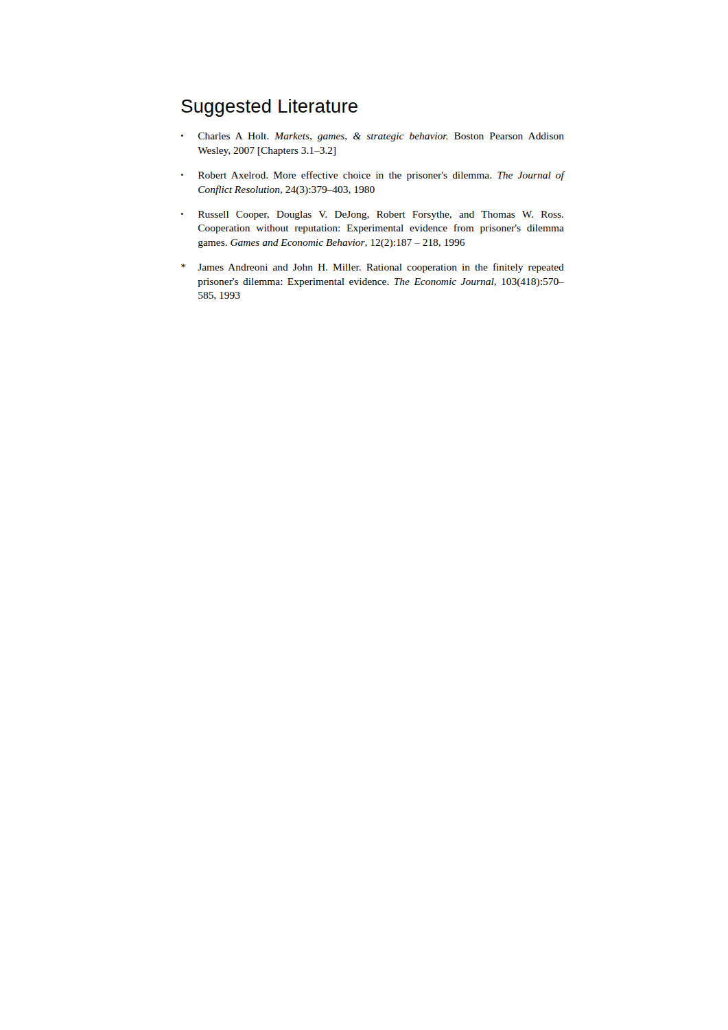Suggested Literature
• Charles A Holt. Markets, games, & strategic behavior. Boston Pearson Addison Wesley, 2007 [Chapters 3.1–3.2]
• Robert Axelrod. More effective choice in the prisoner's dilemma. The Journal of Conflict Resolution, 24(3):379–403, 1980
• Russell Cooper, Douglas V. DeJong, Robert Forsythe, and Thomas W. Ross. Cooperation without reputation: Experimental evidence from prisoner's dilemma games. Games and Economic Behavior, 12(2):187 – 218, 1996
* James Andreoni and John H. Miller. Rational cooperation in the finitely repeated prisoner's dilemma: Experimental evidence. The Economic Journal, 103(418):570–585, 1993